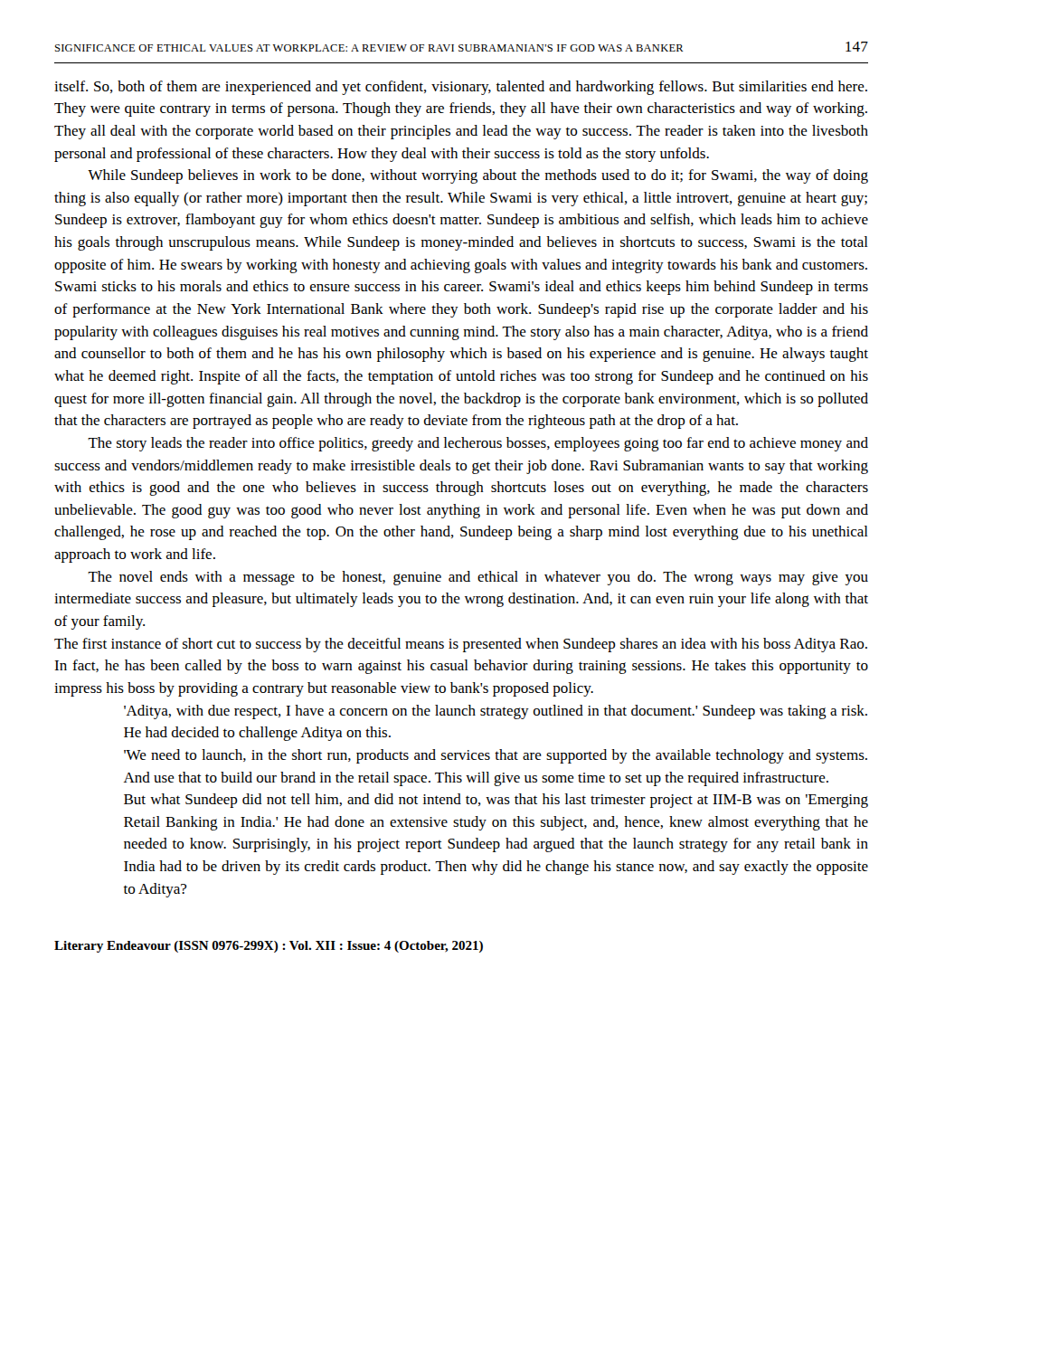Significance of Ethical Values at Workplace: A Review of Ravi Subramanian's If God Was a Banker 147
itself. So, both of them are inexperienced and yet confident, visionary, talented and hardworking fellows. But similarities end here. They were quite contrary in terms of persona. Though they are friends, they all have their own characteristics and way of working. They all deal with the corporate world based on their principles and lead the way to success. The reader is taken into the livesboth personal and professional of these characters. How they deal with their success is told as the story unfolds.
While Sundeep believes in work to be done, without worrying about the methods used to do it; for Swami, the way of doing thing is also equally (or rather more) important then the result. While Swami is very ethical, a little introvert, genuine at heart guy; Sundeep is extrover, flamboyant guy for whom ethics doesn't matter. Sundeep is ambitious and selfish, which leads him to achieve his goals through unscrupulous means. While Sundeep is money-minded and believes in shortcuts to success, Swami is the total opposite of him. He swears by working with honesty and achieving goals with values and integrity towards his bank and customers. Swami sticks to his morals and ethics to ensure success in his career. Swami's ideal and ethics keeps him behind Sundeep in terms of performance at the New York International Bank where they both work. Sundeep's rapid rise up the corporate ladder and his popularity with colleagues disguises his real motives and cunning mind. The story also has a main character, Aditya, who is a friend and counsellor to both of them and he has his own philosophy which is based on his experience and is genuine. He always taught what he deemed right. Inspite of all the facts, the temptation of untold riches was too strong for Sundeep and he continued on his quest for more ill-gotten financial gain. All through the novel, the backdrop is the corporate bank environment, which is so polluted that the characters are portrayed as people who are ready to deviate from the righteous path at the drop of a hat.
The story leads the reader into office politics, greedy and lecherous bosses, employees going too far end to achieve money and success and vendors/middlemen ready to make irresistible deals to get their job done. Ravi Subramanian wants to say that working with ethics is good and the one who believes in success through shortcuts loses out on everything, he made the characters unbelievable. The good guy was too good who never lost anything in work and personal life. Even when he was put down and challenged, he rose up and reached the top. On the other hand, Sundeep being a sharp mind lost everything due to his unethical approach to work and life.
The novel ends with a message to be honest, genuine and ethical in whatever you do. The wrong ways may give you intermediate success and pleasure, but ultimately leads you to the wrong destination. And, it can even ruin your life along with that of your family.
The first instance of short cut to success by the deceitful means is presented when Sundeep shares an idea with his boss Aditya Rao. In fact, he has been called by the boss to warn against his casual behavior during training sessions. He takes this opportunity to impress his boss by providing a contrary but reasonable view to bank's proposed policy.
'Aditya, with due respect, I have a concern on the launch strategy outlined in that document.' Sundeep was taking a risk. He had decided to challenge Aditya on this.
'We need to launch, in the short run, products and services that are supported by the available technology and systems. And use that to build our brand in the retail space. This will give us some time to set up the required infrastructure.
But what Sundeep did not tell him, and did not intend to, was that his last trimester project at IIM-B was on 'Emerging Retail Banking in India.' He had done an extensive study on this subject, and, hence, knew almost everything that he needed to know. Surprisingly, in his project report Sundeep had argued that the launch strategy for any retail bank in India had to be driven by its credit cards product. Then why did he change his stance now, and say exactly the opposite to Aditya?
Literary Endeavour (ISSN 0976-299X) : Vol. XII : Issue: 4 (October, 2021)